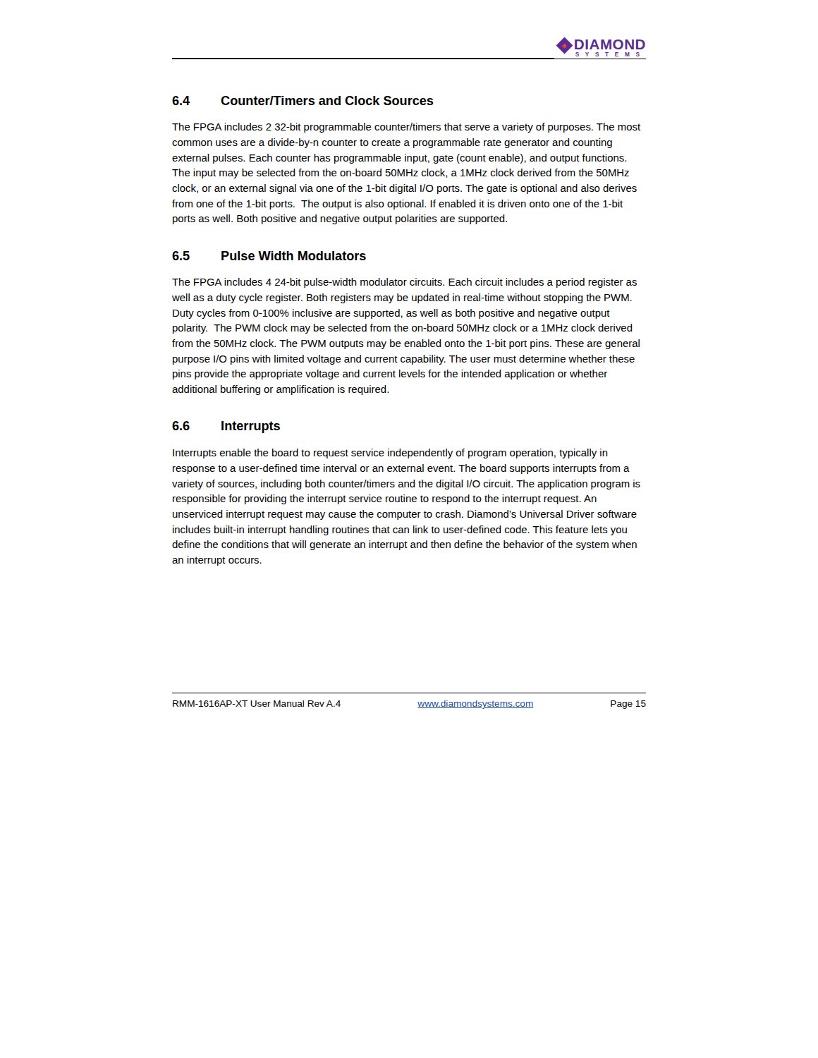DIAMOND
S Y S T E M S
6.4 Counter/Timers and Clock Sources
The FPGA includes 2 32-bit programmable counter/timers that serve a variety of purposes. The most common uses are a divide-by-n counter to create a programmable rate generator and counting external pulses. Each counter has programmable input, gate (count enable), and output functions. The input may be selected from the on-board 50MHz clock, a 1MHz clock derived from the 50MHz clock, or an external signal via one of the 1-bit digital I/O ports. The gate is optional and also derives from one of the 1-bit ports. The output is also optional. If enabled it is driven onto one of the 1-bit ports as well. Both positive and negative output polarities are supported.
6.5 Pulse Width Modulators
The FPGA includes 4 24-bit pulse-width modulator circuits. Each circuit includes a period register as well as a duty cycle register. Both registers may be updated in real-time without stopping the PWM. Duty cycles from 0-100% inclusive are supported, as well as both positive and negative output polarity. The PWM clock may be selected from the on-board 50MHz clock or a 1MHz clock derived from the 50MHz clock. The PWM outputs may be enabled onto the 1-bit port pins. These are general purpose I/O pins with limited voltage and current capability. The user must determine whether these pins provide the appropriate voltage and current levels for the intended application or whether additional buffering or amplification is required.
6.6 Interrupts
Interrupts enable the board to request service independently of program operation, typically in response to a user-defined time interval or an external event. The board supports interrupts from a variety of sources, including both counter/timers and the digital I/O circuit. The application program is responsible for providing the interrupt service routine to respond to the interrupt request. An unserviced interrupt request may cause the computer to crash. Diamond’s Universal Driver software includes built-in interrupt handling routines that can link to user-defined code. This feature lets you define the conditions that will generate an interrupt and then define the behavior of the system when an interrupt occurs.
RMM-1616AP-XT User Manual Rev A.4
www.diamondsystems.com
Page 15